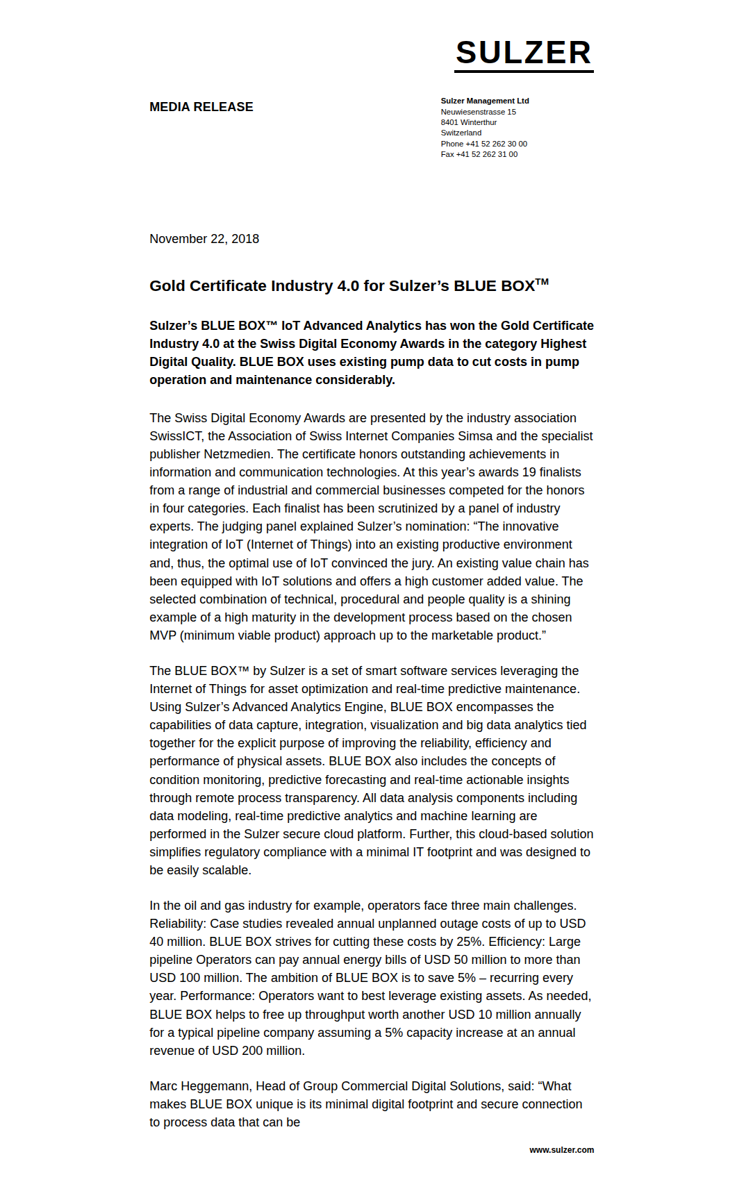SULZER
MEDIA RELEASE
Sulzer Management Ltd
Neuwiesenstrasse 15
8401 Winterthur
Switzerland
Phone +41 52 262 30 00
Fax +41 52 262 31 00
November 22, 2018
Gold Certificate Industry 4.0 for Sulzer’s BLUE BOXTM
Sulzer’s BLUE BOX™ IoT Advanced Analytics has won the Gold Certificate Industry 4.0 at the Swiss Digital Economy Awards in the category Highest Digital Quality. BLUE BOX uses existing pump data to cut costs in pump operation and maintenance considerably.
The Swiss Digital Economy Awards are presented by the industry association SwissICT, the Association of Swiss Internet Companies Simsa and the specialist publisher Netzmedien. The certificate honors outstanding achievements in information and communication technologies. At this year’s awards 19 finalists from a range of industrial and commercial businesses competed for the honors in four categories. Each finalist has been scrutinized by a panel of industry experts. The judging panel explained Sulzer’s nomination: “The innovative integration of IoT (Internet of Things) into an existing productive environment and, thus, the optimal use of IoT convinced the jury. An existing value chain has been equipped with IoT solutions and offers a high customer added value. The selected combination of technical, procedural and people quality is a shining example of a high maturity in the development process based on the chosen MVP (minimum viable product) approach up to the marketable product.”
The BLUE BOX™ by Sulzer is a set of smart software services leveraging the Internet of Things for asset optimization and real-time predictive maintenance. Using Sulzer’s Advanced Analytics Engine, BLUE BOX encompasses the capabilities of data capture, integration, visualization and big data analytics tied together for the explicit purpose of improving the reliability, efficiency and performance of physical assets. BLUE BOX also includes the concepts of condition monitoring, predictive forecasting and real-time actionable insights through remote process transparency. All data analysis components including data modeling, real-time predictive analytics and machine learning are performed in the Sulzer secure cloud platform. Further, this cloud-based solution simplifies regulatory compliance with a minimal IT footprint and was designed to be easily scalable.
In the oil and gas industry for example, operators face three main challenges. Reliability: Case studies revealed annual unplanned outage costs of up to USD 40 million. BLUE BOX strives for cutting these costs by 25%. Efficiency: Large pipeline Operators can pay annual energy bills of USD 50 million to more than USD 100 million. The ambition of BLUE BOX is to save 5% – recurring every year. Performance: Operators want to best leverage existing assets. As needed, BLUE BOX helps to free up throughput worth another USD 10 million annually for a typical pipeline company assuming a 5% capacity increase at an annual revenue of USD 200 million.
Marc Heggemann, Head of Group Commercial Digital Solutions, said: “What makes BLUE BOX unique is its minimal digital footprint and secure connection to process data that can be
www.sulzer.com